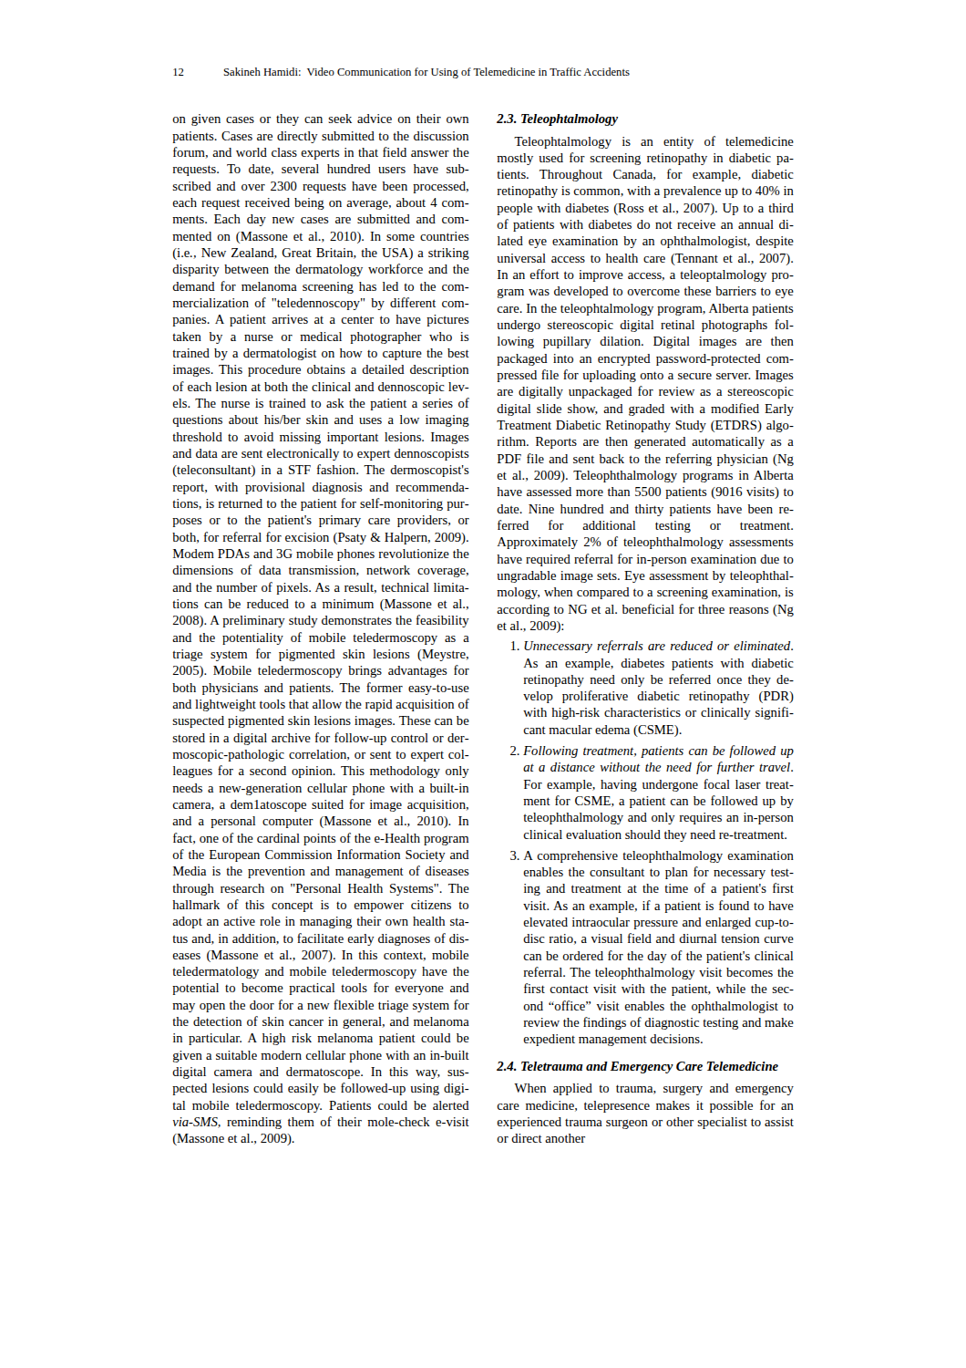12 Sakineh Hamidi: Video Communication for Using of Telemedicine in Traffic Accidents
on given cases or they can seek advice on their own patients. Cases are directly submitted to the discussion forum, and world class experts in that field answer the requests. To date, several hundred users have subscribed and over 2300 requests have been processed, each request received being on average, about 4 comments. Each day new cases are submitted and commented on (Massone et al., 2010). In some countries (i.e., New Zealand, Great Britain, the USA) a striking disparity between the dermatology workforce and the demand for melanoma screening has led to the commercialization of "teledennoscopy" by different companies. A patient arrives at a center to have pictures taken by a nurse or medical photographer who is trained by a dermatologist on how to capture the best images. This procedure obtains a detailed description of each lesion at both the clinical and dennoscopic levels. The nurse is trained to ask the patient a series of questions about his/ber skin and uses a low imaging threshold to avoid missing important lesions. Images and data are sent electronically to expert dennoscopists (teleconsultant) in a STF fashion. The dermoscopist's report, with provisional diagnosis and recommendations, is returned to the patient for self-monitoring purposes or to the patient's primary care providers, or both, for referral for excision (Psaty & Halpern, 2009). Modem PDAs and 3G mobile phones revolutionize the dimensions of data transmission, network coverage, and the number of pixels. As a result, technical limitations can be reduced to a minimum (Massone et al., 2008). A preliminary study demonstrates the feasibility and the potentiality of mobile teledermoscopy as a triage system for pigmented skin lesions (Meystre, 2005). Mobile teledermoscopy brings advantages for both physicians and patients. The former easy-to-use and lightweight tools that allow the rapid acquisition of suspected pigmented skin lesions images. These can be stored in a digital archive for follow-up control or dermoscopic-pathologic correlation, or sent to expert colleagues for a second opinion. This methodology only needs a new-generation cellular phone with a built-in camera, a dem1atoscope suited for image acquisition, and a personal computer (Massone et al., 2010). In fact, one of the cardinal points of the e-Health program of the European Commission Information Society and Media is the prevention and management of diseases through research on "Personal Health Systems". The hallmark of this concept is to empower citizens to adopt an active role in managing their own health status and, in addition, to facilitate early diagnoses of diseases (Massone et al., 2007). In this context, mobile teledermatology and mobile teledermoscopy have the potential to become practical tools for everyone and may open the door for a new flexible triage system for the detection of skin cancer in general, and melanoma in particular. A high risk melanoma patient could be given a suitable modern cellular phone with an in-built digital camera and dermatoscope. In this way, suspected lesions could easily be followed-up using digital mobile teledermoscopy. Patients could be alerted via-SMS, reminding them of their mole-check e-visit (Massone et al., 2009).
2.3. Teleophtalmology
Teleophtalmology is an entity of telemedicine mostly used for screening retinopathy in diabetic patients. Throughout Canada, for example, diabetic retinopathy is common, with a prevalence up to 40% in people with diabetes (Ross et al., 2007). Up to a third of patients with diabetes do not receive an annual dilated eye examination by an ophthalmologist, despite universal access to health care (Tennant et al., 2007). In an effort to improve access, a teleoptalmology program was developed to overcome these barriers to eye care. In the teleophtalmology program, Alberta patients undergo stereoscopic digital retinal photographs following pupillary dilation. Digital images are then packaged into an encrypted password-protected compressed file for uploading onto a secure server. Images are digitally unpackaged for review as a stereoscopic digital slide show, and graded with a modified Early Treatment Diabetic Retinopathy Study (ETDRS) algorithm. Reports are then generated automatically as a PDF file and sent back to the referring physician (Ng et al., 2009). Teleophthalmology programs in Alberta have assessed more than 5500 patients (9016 visits) to date. Nine hundred and thirty patients have been referred for additional testing or treatment. Approximately 2% of teleophthalmology assessments have required referral for in-person examination due to ungradable image sets. Eye assessment by teleophthalmology, when compared to a screening examination, is according to NG et al. beneficial for three reasons (Ng et al., 2009):
Unnecessary referrals are reduced or eliminated. As an example, diabetes patients with diabetic retinopathy need only be referred once they develop proliferative diabetic retinopathy (PDR) with high-risk characteristics or clinically significant macular edema (CSME).
Following treatment, patients can be followed up at a distance without the need for further travel. For example, having undergone focal laser treatment for CSME, a patient can be followed up by teleophthalmology and only requires an in-person clinical evaluation should they need re-treatment.
A comprehensive teleophthalmology examination enables the consultant to plan for necessary testing and treatment at the time of a patient's first visit. As an example, if a patient is found to have elevated intraocular pressure and enlarged cup-to-disc ratio, a visual field and diurnal tension curve can be ordered for the day of the patient's clinical referral. The teleophthalmology visit becomes the first contact visit with the patient, while the second “office” visit enables the ophthalmologist to review the findings of diagnostic testing and make expedient management decisions.
2.4. Teletrauma and Emergency Care Telemedicine
When applied to trauma, surgery and emergency care medicine, telepresence makes it possible for an experienced trauma surgeon or other specialist to assist or direct another